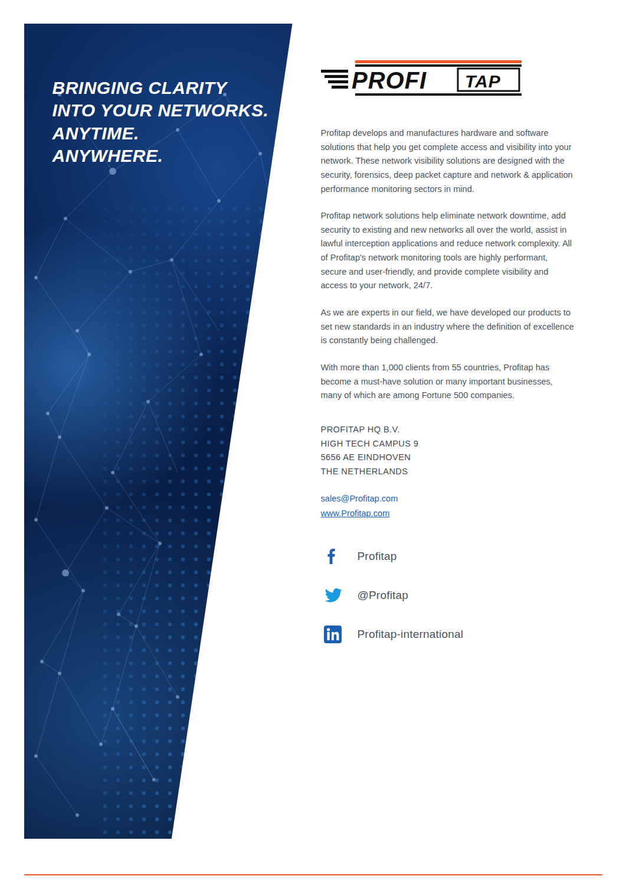Bringing Clarity Into Your Networks. Anytime. Anywhere.
PROFI TAP
Profitap develops and manufactures hardware and software solutions that help you get complete access and visibility into your network. These network visibility solutions are designed with the security, forensics, deep packet capture and network & application performance monitoring sectors in mind.
Profitap network solutions help eliminate network downtime, add security to existing and new networks all over the world, assist in lawful interception applications and reduce network complexity. All of Profitap's network monitoring tools are highly performant, secure and user-friendly, and provide complete visibility and access to your network, 24/7.
As we are experts in our field, we have developed our products to set new standards in an industry where the definition of excellence is constantly being challenged.
With more than 1,000 clients from 55 countries, Profitap has become a must-have solution or many important businesses, many of which are among Fortune 500 companies.
PROFITAP HQ B.V.
HIGH TECH CAMPUS 9
5656 AE EINDHOVEN
THE NETHERLANDS
sales@Profitap.com
www.Profitap.com
Profitap
@Profitap
Profitap-international